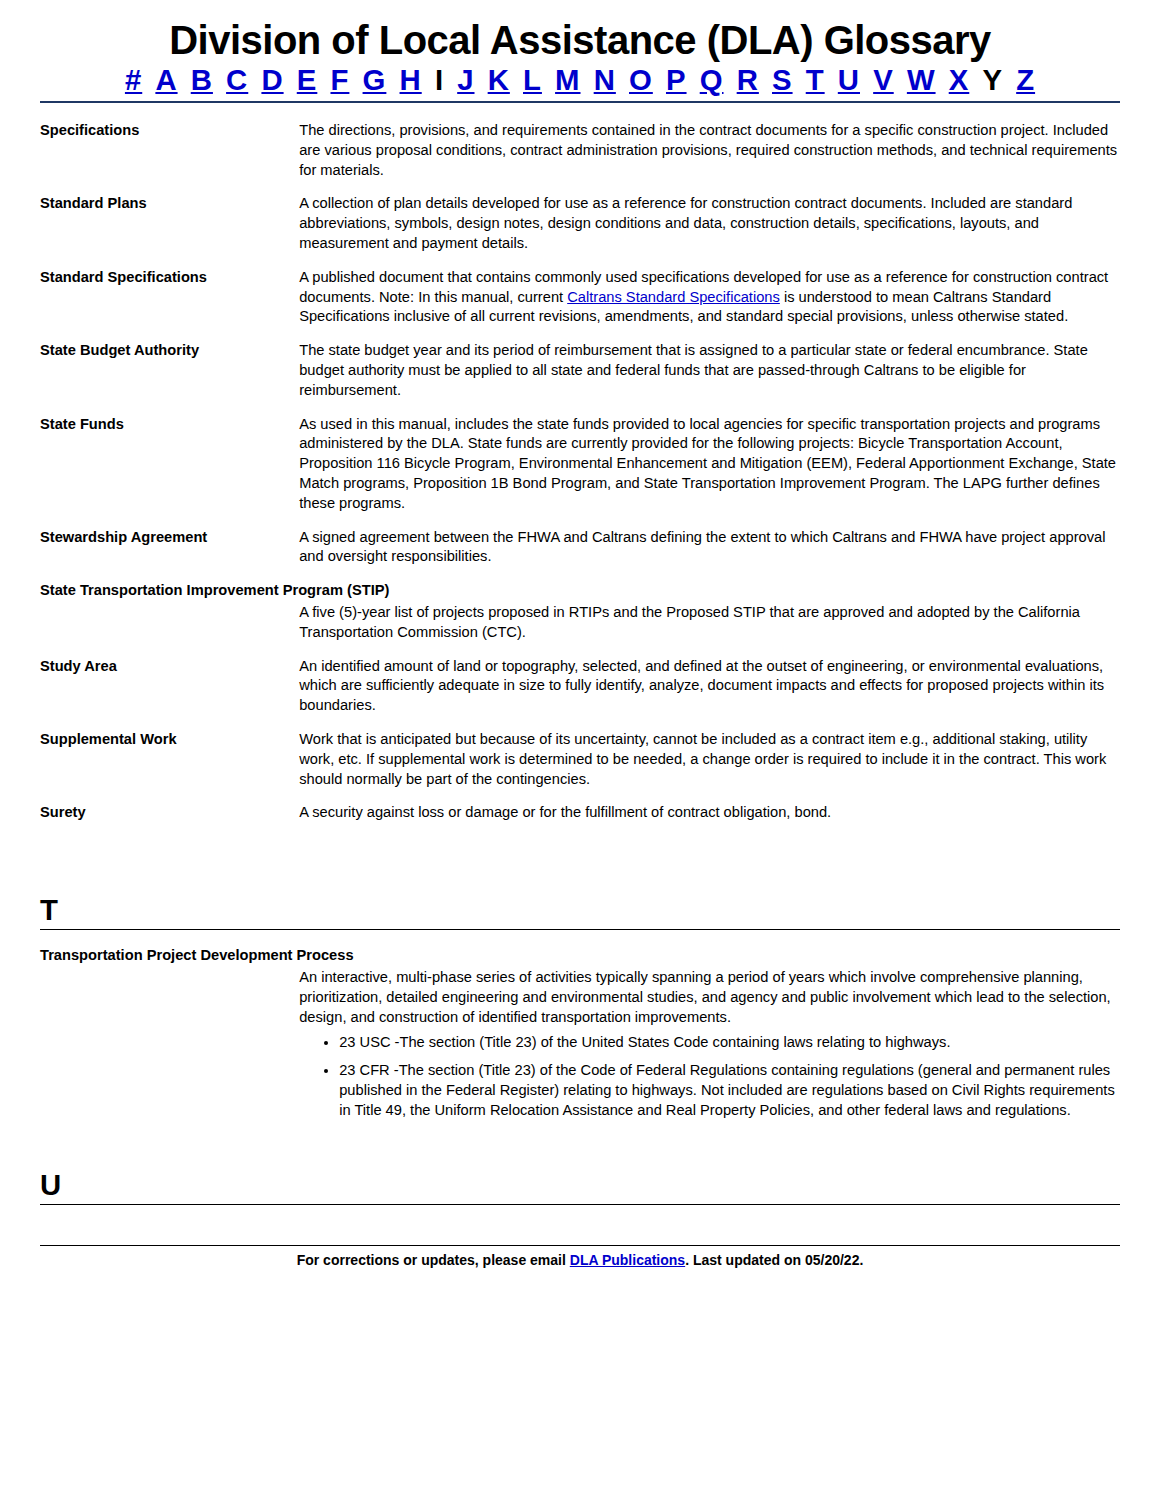Division of Local Assistance (DLA) Glossary
# A B C D E F G H I J K L M N O P Q R S T U V W X Y Z
| Specifications | The directions, provisions, and requirements contained in the contract documents for a specific construction project. Included are various proposal conditions, contract administration provisions, required construction methods, and technical requirements for materials. |
| Standard Plans | A collection of plan details developed for use as a reference for construction contract documents. Included are standard abbreviations, symbols, design notes, design conditions and data, construction details, specifications, layouts, and measurement and payment details. |
| Standard Specifications | A published document that contains commonly used specifications developed for use as a reference for construction contract documents. Note: In this manual, current Caltrans Standard Specifications is understood to mean Caltrans Standard Specifications inclusive of all current revisions, amendments, and standard special provisions, unless otherwise stated. |
| State Budget Authority | The state budget year and its period of reimbursement that is assigned to a particular state or federal encumbrance. State budget authority must be applied to all state and federal funds that are passed-through Caltrans to be eligible for reimbursement. |
| State Funds | As used in this manual, includes the state funds provided to local agencies for specific transportation projects and programs administered by the DLA. State funds are currently provided for the following projects: Bicycle Transportation Account, Proposition 116 Bicycle Program, Environmental Enhancement and Mitigation (EEM), Federal Apportionment Exchange, State Match programs, Proposition 1B Bond Program, and State Transportation Improvement Program. The LAPG further defines these programs. |
| Stewardship Agreement | A signed agreement between the FHWA and Caltrans defining the extent to which Caltrans and FHWA have project approval and oversight responsibilities. |
| State Transportation Improvement Program (STIP) |
| A five (5)-year list of projects proposed in RTIPs and the Proposed STIP that are approved and adopted by the California Transportation Commission (CTC). |
| Study Area | An identified amount of land or topography, selected, and defined at the outset of engineering, or environmental evaluations, which are sufficiently adequate in size to fully identify, analyze, document impacts and effects for proposed projects within its boundaries. |
| Supplemental Work | Work that is anticipated but because of its uncertainty, cannot be included as a contract item e.g., additional staking, utility work, etc. If supplemental work is determined to be needed, a change order is required to include it in the contract. This work should normally be part of the contingencies. |
| Surety | A security against loss or damage or for the fulfillment of contract obligation, bond. |
T
| Transportation Project Development Process |
| An interactive, multi-phase series of activities typically spanning a period of years which involve comprehensive planning, prioritization, detailed engineering and environmental studies, and agency and public involvement which lead to the selection, design, and construction of identified transportation improvements. 23 USC -The section (Title 23) of the United States Code containing laws relating to highways. 23 CFR -The section (Title 23) of the Code of Federal Regulations containing regulations (general and permanent rules published in the Federal Register) relating to highways. Not included are regulations based on Civil Rights requirements in Title 49, the Uniform Relocation Assistance and Real Property Policies, and other federal laws and regulations. |
U
For corrections or updates, please email DLA Publications. Last updated on 05/20/22.